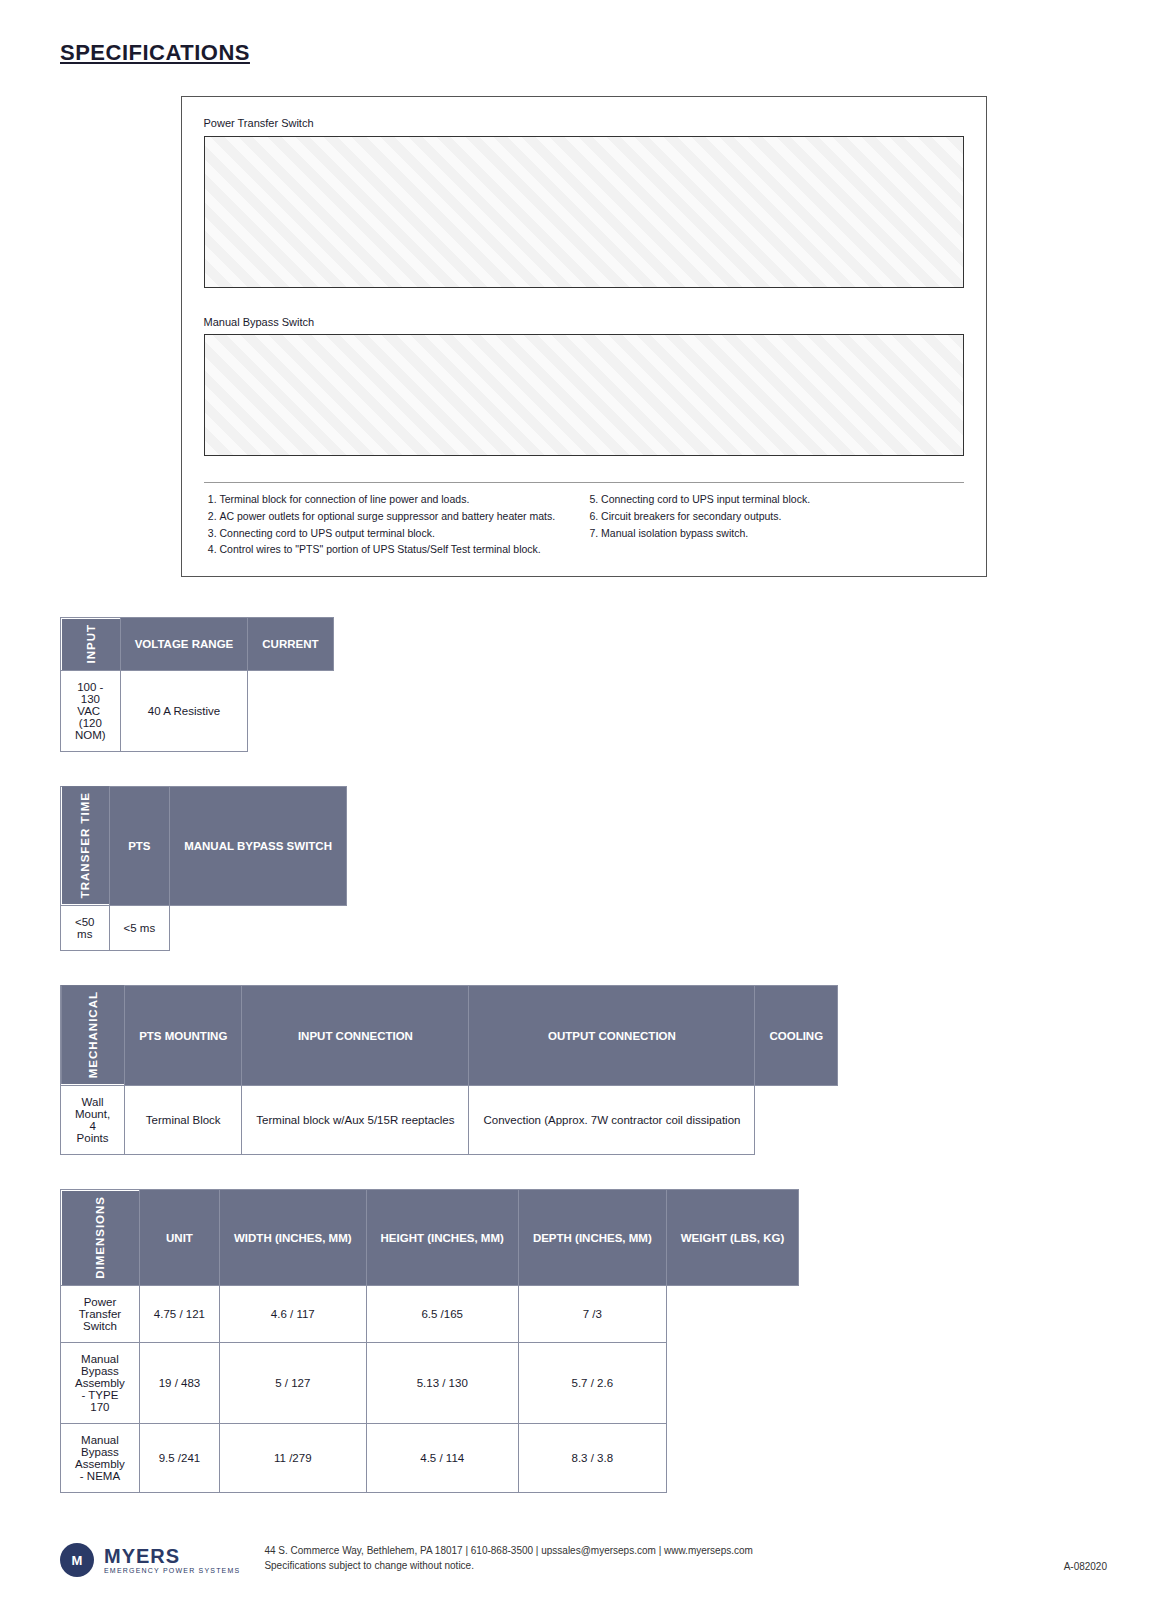SPECIFICATIONS
Power Transfer Switch
Manual Bypass Switch
Terminal block for connection of line power and loads.
AC power outlets for optional surge suppressor and battery heater mats.
Connecting cord to UPS output terminal block.
Control wires to "PTS" portion of UPS Status/Self Test terminal block.
Connecting cord to UPS input terminal block.
Circuit breakers for secondary outputs.
Manual isolation bypass switch.
| INPUT | VOLTAGE RANGE | CURRENT |
| --- | --- | --- |
| 100 - 130 VAC (120 NOM) | 40 A Resistive |
| TRANSFER TIME | PTS | MANUAL BYPASS SWITCH |
| --- | --- | --- |
| <50 ms | <5 ms |
| MECHANICAL | PTS MOUNTING | INPUT CONNECTION | OUTPUT CONNECTION | COOLING |
| --- | --- | --- | --- | --- |
| Wall Mount, 4 Points | Terminal Block | Terminal block w/Aux 5/15R reeptacles | Convection (Approx. 7W contractor coil dissipation |
| DIMENSIONS | UNIT | WIDTH (INCHES, MM) | HEIGHT (INCHES, MM) | DEPTH (INCHES, MM) | WEIGHT (LBS, KG) |
| --- | --- | --- | --- | --- | --- |
| Power Transfer Switch | 4.75 / 121 | 4.6 / 117 | 6.5 /165 | 7 /3 |
| Manual Bypass Assembly - TYPE 170 | 19 / 483 | 5 / 127 | 5.13 / 130 | 5.7 / 2.6 |
| Manual Bypass Assembly - NEMA | 9.5 /241 | 11 /279 | 4.5 / 114 | 8.3 / 3.8 |
M
MYERS
EMERGENCY POWER SYSTEMS
44 S. Commerce Way, Bethlehem, PA 18017 | 610-868-3500 | upssales@myerseps.com | www.myerseps.com
Specifications subject to change without notice.
A-082020